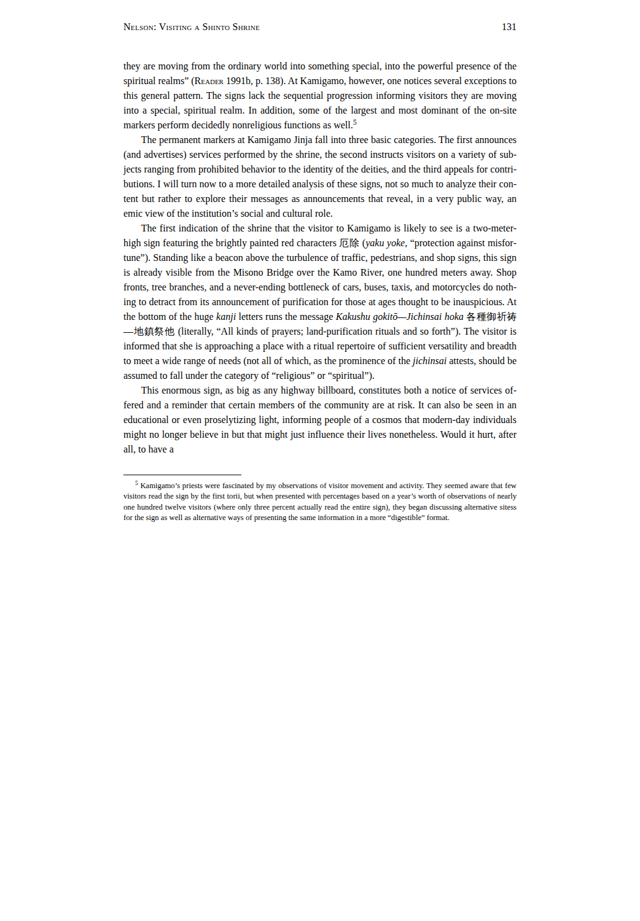Nelson: Visiting a Shinto Shrine 131
they are moving from the ordinary world into something special, into the powerful presence of the spiritual realms” (Reader 1991b, p. 138). At Kamigamo, however, one notices several exceptions to this general pattern. The signs lack the sequential progression informing visitors they are moving into a special, spiritual realm. In addition, some of the largest and most dominant of the on-site markers perform decidedly nonreligious functions as well.5
The permanent markers at Kamigamo Jinja fall into three basic categories. The first announces (and advertises) services performed by the shrine, the second instructs visitors on a variety of subjects ranging from prohibited behavior to the identity of the deities, and the third appeals for contributions. I will turn now to a more detailed analysis of these signs, not so much to analyze their content but rather to explore their messages as announcements that reveal, in a very public way, an emic view of the institution’s social and cultural role.
The first indication of the shrine that the visitor to Kamigamo is likely to see is a two-meter-high sign featuring the brightly painted red characters 厄除 (yaku yoke, “protection against misfortune”). Standing like a beacon above the turbulence of traffic, pedestrians, and shop signs, this sign is already visible from the Misono Bridge over the Kamo River, one hundred meters away. Shop fronts, tree branches, and a never-ending bottleneck of cars, buses, taxis, and motorcycles do nothing to detract from its announcement of purification for those at ages thought to be inauspicious. At the bottom of the huge kanji letters runs the message Kakushu gokitō—Jichinsai hoka 各種御祈祷—地鎮祭他 (literally, “All kinds of prayers; land-purification rituals and so forth”). The visitor is informed that she is approaching a place with a ritual repertoire of sufficient versatility and breadth to meet a wide range of needs (not all of which, as the prominence of the jichinsai attests, should be assumed to fall under the category of “religious” or “spiritual”).
This enormous sign, as big as any highway billboard, constitutes both a notice of services offered and a reminder that certain members of the community are at risk. It can also be seen in an educational or even proselytizing light, informing people of a cosmos that modern-day individuals might no longer believe in but that might just influence their lives nonetheless. Would it hurt, after all, to have a
5 Kamigamo’s priests were fascinated by my observations of visitor movement and activity. They seemed aware that few visitors read the sign by the first torii, but when presented with percentages based on a year’s worth of observations of nearly one hundred twelve visitors (where only three percent actually read the entire sign), they began discussing alternative sitess for the sign as well as alternative ways of presenting the same information in a more “digestible” format.